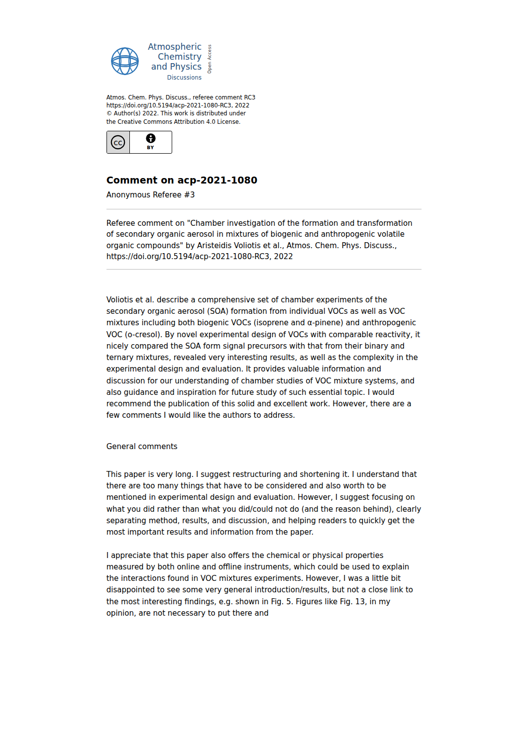Atmospheric Chemistry and Physics Discussions
Open Access
Atmos. Chem. Phys. Discuss., referee comment RC3
https://doi.org/10.5194/acp-2021-1080-RC3, 2022
© Author(s) 2022. This work is distributed under
the Creative Commons Attribution 4.0 License.
cc
BY
Comment on acp-2021-1080
Anonymous Referee #3
Referee comment on "Chamber investigation of the formation and transformation of secondary organic aerosol in mixtures of biogenic and anthropogenic volatile organic compounds" by Aristeidis Voliotis et al., Atmos. Chem. Phys. Discuss., https://doi.org/10.5194/acp-2021-1080-RC3, 2022
Voliotis et al. describe a comprehensive set of chamber experiments of the secondary organic aerosol (SOA) formation from individual VOCs as well as VOC mixtures including both biogenic VOCs (isoprene and α-pinene) and anthropogenic VOC (o-cresol). By novel experimental design of VOCs with comparable reactivity, it nicely compared the SOA form signal precursors with that from their binary and ternary mixtures, revealed very interesting results, as well as the complexity in the experimental design and evaluation. It provides valuable information and discussion for our understanding of chamber studies of VOC mixture systems, and also guidance and inspiration for future study of such essential topic. I would recommend the publication of this solid and excellent work. However, there are a few comments I would like the authors to address.
General comments
This paper is very long. I suggest restructuring and shortening it. I understand that there are too many things that have to be considered and also worth to be mentioned in experimental design and evaluation. However, I suggest focusing on what you did rather than what you did/could not do (and the reason behind), clearly separating method, results, and discussion, and helping readers to quickly get the most important results and information from the paper.
I appreciate that this paper also offers the chemical or physical properties measured by both online and offline instruments, which could be used to explain the interactions found in VOC mixtures experiments. However, I was a little bit disappointed to see some very general introduction/results, but not a close link to the most interesting findings, e.g. shown in Fig. 5. Figures like Fig. 13, in my opinion, are not necessary to put there and